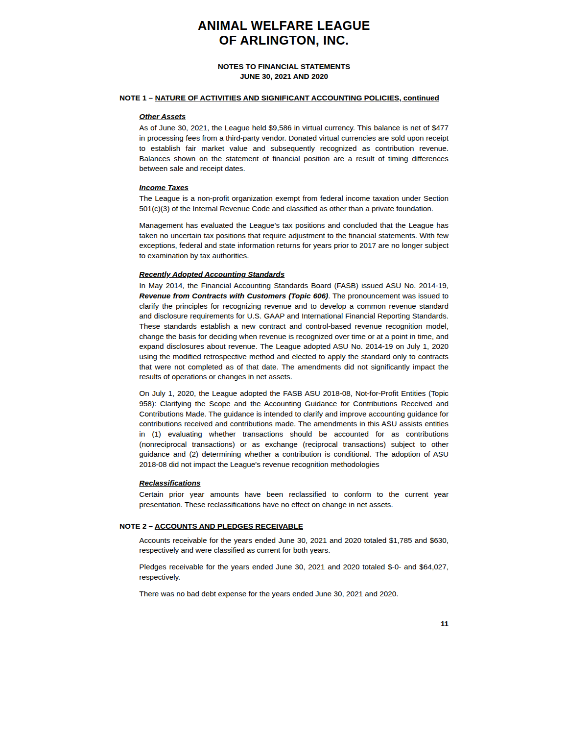ANIMAL WELFARE LEAGUE
OF ARLINGTON, INC.
NOTES TO FINANCIAL STATEMENTS
JUNE 30, 2021 AND 2020
NOTE 1 – NATURE OF ACTIVITIES AND SIGNIFICANT ACCOUNTING POLICIES, continued
Other Assets
As of June 30, 2021, the League held $9,586 in virtual currency. This balance is net of $477 in processing fees from a third-party vendor. Donated virtual currencies are sold upon receipt to establish fair market value and subsequently recognized as contribution revenue. Balances shown on the statement of financial position are a result of timing differences between sale and receipt dates.
Income Taxes
The League is a non-profit organization exempt from federal income taxation under Section 501(c)(3) of the Internal Revenue Code and classified as other than a private foundation.
Management has evaluated the League’s tax positions and concluded that the League has taken no uncertain tax positions that require adjustment to the financial statements. With few exceptions, federal and state information returns for years prior to 2017 are no longer subject to examination by tax authorities.
Recently Adopted Accounting Standards
In May 2014, the Financial Accounting Standards Board (FASB) issued ASU No. 2014-19, Revenue from Contracts with Customers (Topic 606). The pronouncement was issued to clarify the principles for recognizing revenue and to develop a common revenue standard and disclosure requirements for U.S. GAAP and International Financial Reporting Standards. These standards establish a new contract and control-based revenue recognition model, change the basis for deciding when revenue is recognized over time or at a point in time, and expand disclosures about revenue. The League adopted ASU No. 2014-19 on July 1, 2020 using the modified retrospective method and elected to apply the standard only to contracts that were not completed as of that date. The amendments did not significantly impact the results of operations or changes in net assets.
On July 1, 2020, the League adopted the FASB ASU 2018-08, Not-for-Profit Entities (Topic 958): Clarifying the Scope and the Accounting Guidance for Contributions Received and Contributions Made. The guidance is intended to clarify and improve accounting guidance for contributions received and contributions made. The amendments in this ASU assists entities in (1) evaluating whether transactions should be accounted for as contributions (nonreciprocal transactions) or as exchange (reciprocal transactions) subject to other guidance and (2) determining whether a contribution is conditional. The adoption of ASU 2018-08 did not impact the League's revenue recognition methodologies
Reclassifications
Certain prior year amounts have been reclassified to conform to the current year presentation. These reclassifications have no effect on change in net assets.
NOTE 2 – ACCOUNTS AND PLEDGES RECEIVABLE
Accounts receivable for the years ended June 30, 2021 and 2020 totaled $1,785 and $630, respectively and were classified as current for both years.
Pledges receivable for the years ended June 30, 2021 and 2020 totaled $-0- and $64,027, respectively.
There was no bad debt expense for the years ended June 30, 2021 and 2020.
11